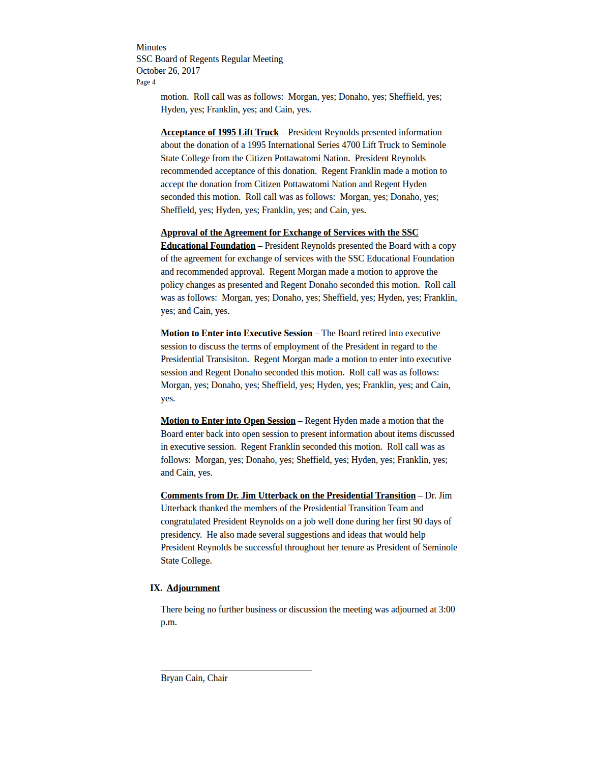Minutes
SSC Board of Regents Regular Meeting
October 26, 2017
Page 4
motion. Roll call was as follows: Morgan, yes; Donaho, yes; Sheffield, yes; Hyden, yes; Franklin, yes; and Cain, yes.
Acceptance of 1995 Lift Truck – President Reynolds presented information about the donation of a 1995 International Series 4700 Lift Truck to Seminole State College from the Citizen Pottawatomi Nation. President Reynolds recommended acceptance of this donation. Regent Franklin made a motion to accept the donation from Citizen Pottawatomi Nation and Regent Hyden seconded this motion. Roll call was as follows: Morgan, yes; Donaho, yes; Sheffield, yes; Hyden, yes; Franklin, yes; and Cain, yes.
Approval of the Agreement for Exchange of Services with the SSC Educational Foundation – President Reynolds presented the Board with a copy of the agreement for exchange of services with the SSC Educational Foundation and recommended approval. Regent Morgan made a motion to approve the policy changes as presented and Regent Donaho seconded this motion. Roll call was as follows: Morgan, yes; Donaho, yes; Sheffield, yes; Hyden, yes; Franklin, yes; and Cain, yes.
Motion to Enter into Executive Session – The Board retired into executive session to discuss the terms of employment of the President in regard to the Presidential Transisiton. Regent Morgan made a motion to enter into executive session and Regent Donaho seconded this motion. Roll call was as follows: Morgan, yes; Donaho, yes; Sheffield, yes; Hyden, yes; Franklin, yes; and Cain, yes.
Motion to Enter into Open Session – Regent Hyden made a motion that the Board enter back into open session to present information about items discussed in executive session. Regent Franklin seconded this motion. Roll call was as follows: Morgan, yes; Donaho, yes; Sheffield, yes; Hyden, yes; Franklin, yes; and Cain, yes.
Comments from Dr. Jim Utterback on the Presidential Transition – Dr. Jim Utterback thanked the members of the Presidential Transition Team and congratulated President Reynolds on a job well done during her first 90 days of presidency. He also made several suggestions and ideas that would help President Reynolds be successful throughout her tenure as President of Seminole State College.
IX. Adjournment
There being no further business or discussion the meeting was adjourned at 3:00 p.m.
Bryan Cain, Chair